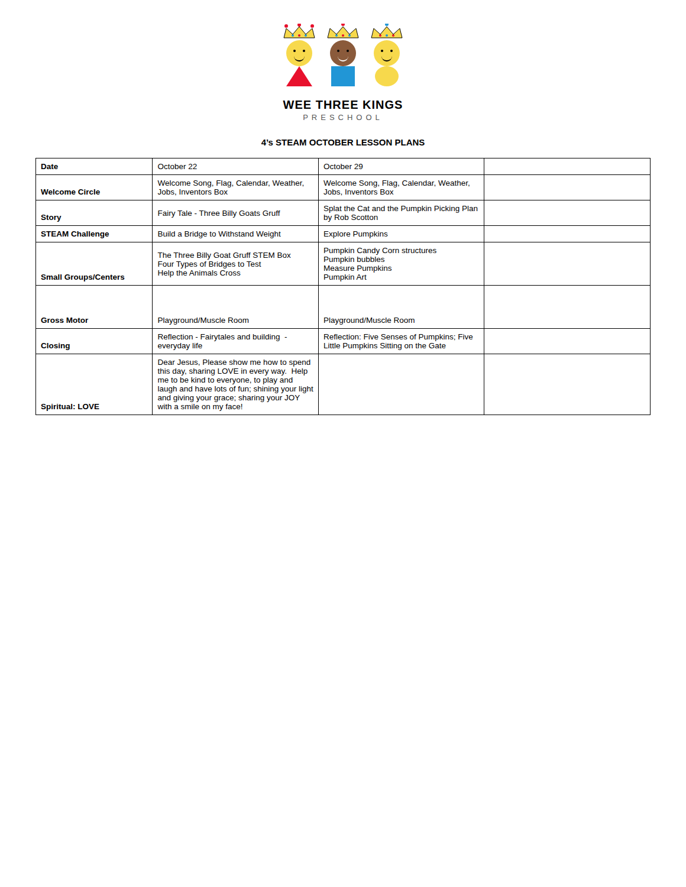WEE THREE KINGSPRESCHOOL
4’s STEAM OCTOBER LESSON PLANS
| Date | October 22 | October 29 | |
| Welcome Circle | Welcome Song, Flag, Calendar, Weather, Jobs, Inventors Box | Welcome Song, Flag, Calendar, Weather, Jobs, Inventors Box | |
| Story | Fairy Tale - Three Billy Goats Gruff | Splat the Cat and the Pumpkin Picking Plan by Rob Scotton | |
| STEAM Challenge | Build a Bridge to Withstand Weight | Explore Pumpkins | |
| Small Groups/Centers | The Three Billy Goat Gruff STEM Box Four Types of Bridges to Test Help the Animals Cross | Pumpkin Candy Corn structures Pumpkin bubbles Measure Pumpkins Pumpkin Art | |
| Gross Motor | Playground/Muscle Room | Playground/Muscle Room | |
| Closing | Reflection - Fairytales and building - everyday life | Reflection: Five Senses of Pumpkins; Five Little Pumpkins Sitting on the Gate | |
| Spiritual: LOVE | Dear Jesus, Please show me how to spend this day, sharing LOVE in every way. Help me to be kind to everyone, to play and laugh and have lots of fun; shining your light and giving your grace; sharing your JOY with a smile on my face! | | |